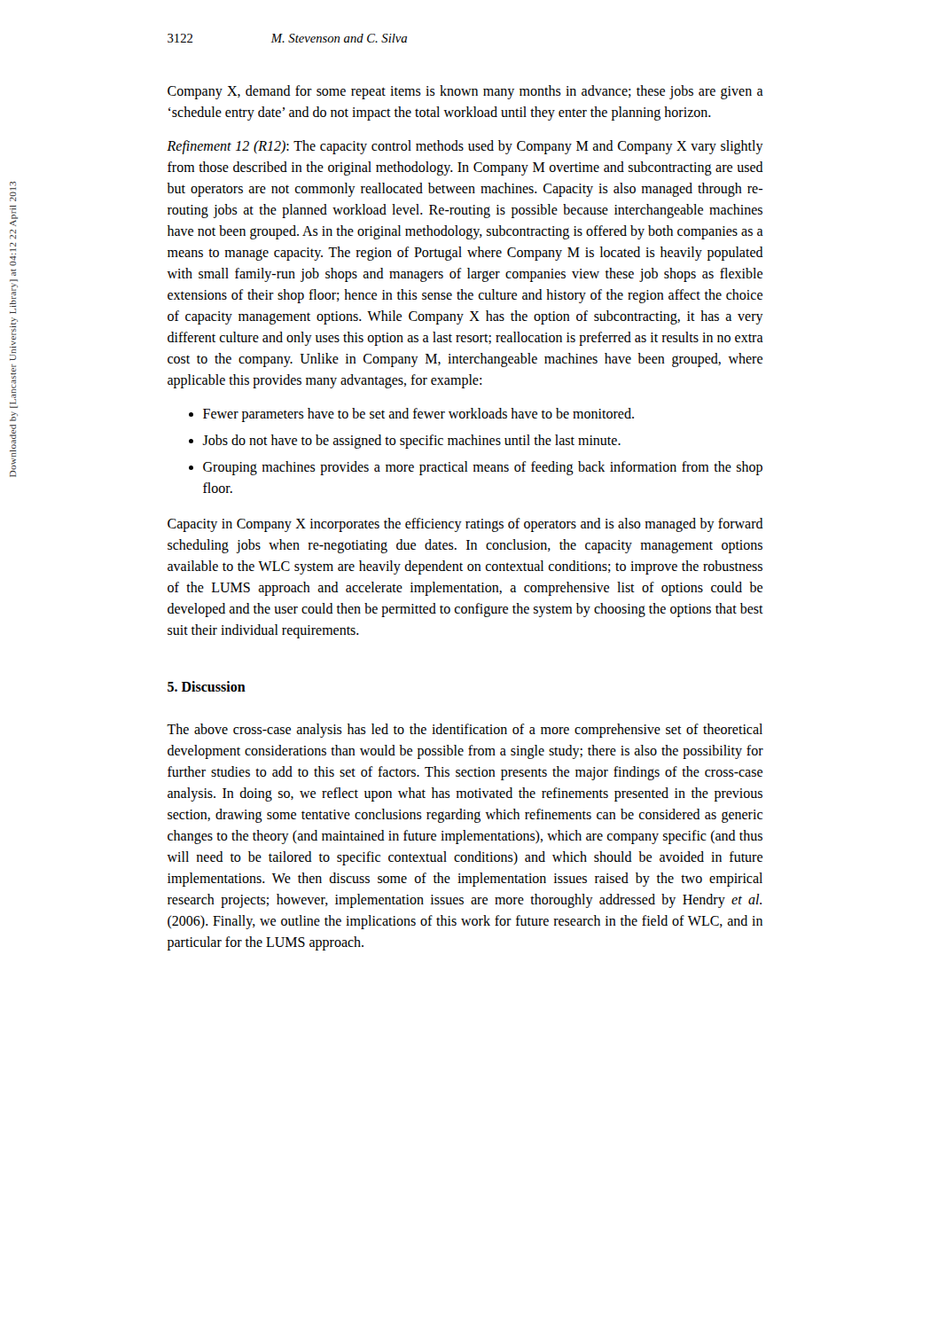Downloaded by [Lancaster University Library] at 04:12 22 April 2013
3122 M. Stevenson and C. Silva
Company X, demand for some repeat items is known many months in advance; these jobs are given a ‘schedule entry date’ and do not impact the total workload until they enter the planning horizon.
Refinement 12 (R12): The capacity control methods used by Company M and Company X vary slightly from those described in the original methodology. In Company M overtime and subcontracting are used but operators are not commonly reallocated between machines. Capacity is also managed through re-routing jobs at the planned workload level. Re-routing is possible because interchangeable machines have not been grouped. As in the original methodology, subcontracting is offered by both companies as a means to manage capacity. The region of Portugal where Company M is located is heavily populated with small family-run job shops and managers of larger companies view these job shops as flexible extensions of their shop floor; hence in this sense the culture and history of the region affect the choice of capacity management options. While Company X has the option of subcontracting, it has a very different culture and only uses this option as a last resort; reallocation is preferred as it results in no extra cost to the company. Unlike in Company M, interchangeable machines have been grouped, where applicable this provides many advantages, for example:
Fewer parameters have to be set and fewer workloads have to be monitored.
Jobs do not have to be assigned to specific machines until the last minute.
Grouping machines provides a more practical means of feeding back information from the shop floor.
Capacity in Company X incorporates the efficiency ratings of operators and is also managed by forward scheduling jobs when re-negotiating due dates. In conclusion, the capacity management options available to the WLC system are heavily dependent on contextual conditions; to improve the robustness of the LUMS approach and accelerate implementation, a comprehensive list of options could be developed and the user could then be permitted to configure the system by choosing the options that best suit their individual requirements.
5. Discussion
The above cross-case analysis has led to the identification of a more comprehensive set of theoretical development considerations than would be possible from a single study; there is also the possibility for further studies to add to this set of factors. This section presents the major findings of the cross-case analysis. In doing so, we reflect upon what has motivated the refinements presented in the previous section, drawing some tentative conclusions regarding which refinements can be considered as generic changes to the theory (and maintained in future implementations), which are company specific (and thus will need to be tailored to specific contextual conditions) and which should be avoided in future implementations. We then discuss some of the implementation issues raised by the two empirical research projects; however, implementation issues are more thoroughly addressed by Hendry et al. (2006). Finally, we outline the implications of this work for future research in the field of WLC, and in particular for the LUMS approach.